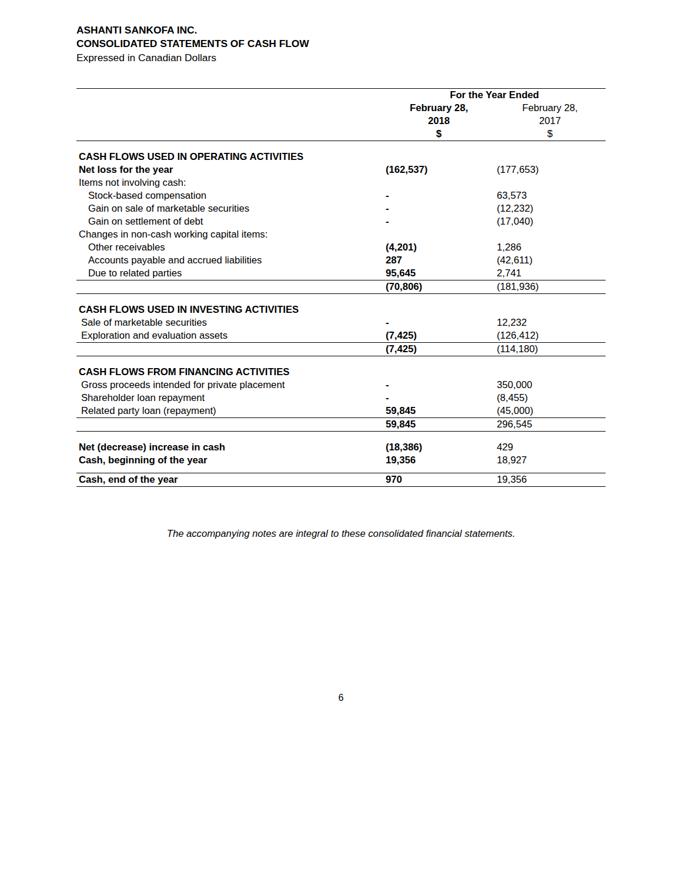ASHANTI SANKOFA INC.
CONSOLIDATED STATEMENTS OF CASH FLOW
Expressed in Canadian Dollars
| | For the Year Ended |
| | February 28, | February 28, |
| | 2018 | 2017 |
| | $ | $ |
| CASH FLOWS USED IN OPERATING ACTIVITIES | | |
| Net loss for the year | (162,537) | (177,653) |
| Items not involving cash: | | |
| Stock-based compensation | - | 63,573 |
| Gain on sale of marketable securities | - | (12,232) |
| Gain on settlement of debt | - | (17,040) |
| Changes in non-cash working capital items: | | |
| Other receivables | (4,201) | 1,286 |
| Accounts payable and accrued liabilities | 287 | (42,611) |
| Due to related parties | 95,645 | 2,741 |
| | (70,806) | (181,936) |
| CASH FLOWS USED IN INVESTING ACTIVITIES | | |
| Sale of marketable securities | - | 12,232 |
| Exploration and evaluation assets | (7,425) | (126,412) |
| | (7,425) | (114,180) |
| CASH FLOWS FROM FINANCING ACTIVITIES | | |
| Gross proceeds intended for private placement | - | 350,000 |
| Shareholder loan repayment | - | (8,455) |
| Related party loan (repayment) | 59,845 | (45,000) |
| | 59,845 | 296,545 |
| Net (decrease) increase in cash | (18,386) | 429 |
| Cash, beginning of the year | 19,356 | 18,927 |
| Cash, end of the year | 970 | 19,356 |
The accompanying notes are integral to these consolidated financial statements.
6